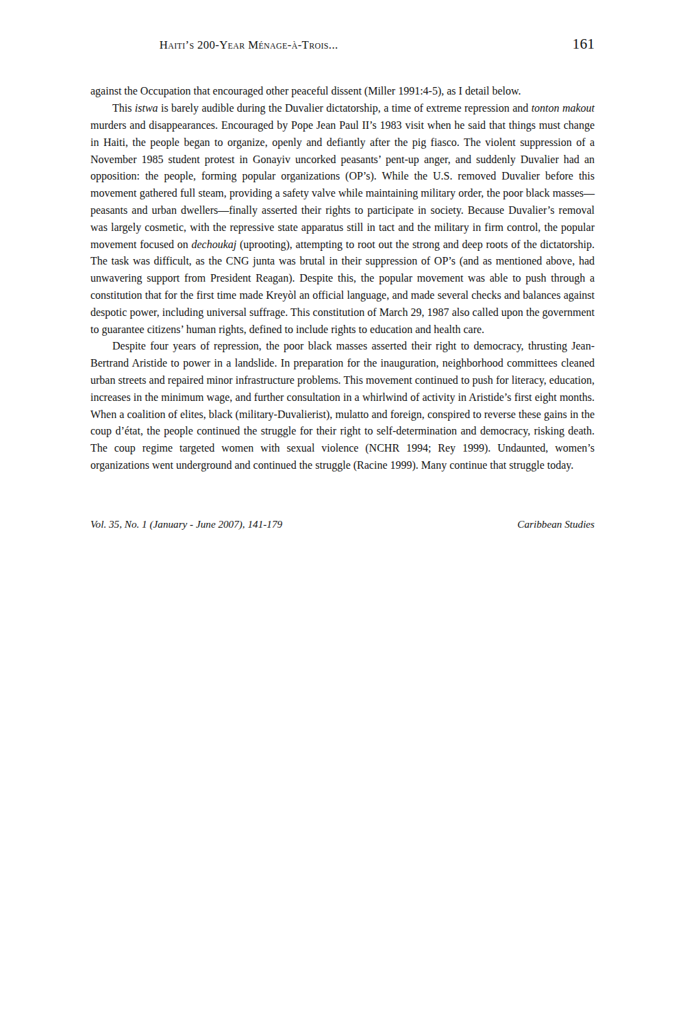Haiti’s 200-Year Ménage-à-Trois...
161
against the Occupation that encouraged other peaceful dissent (Miller 1991:4-5), as I detail below.
This istwa is barely audible during the Duvalier dictatorship, a time of extreme repression and tonton makout murders and disappearances. Encouraged by Pope Jean Paul II’s 1983 visit when he said that things must change in Haiti, the people began to organize, openly and defiantly after the pig fiasco. The violent suppression of a November 1985 student protest in Gonayiv uncorked peasants’ pent-up anger, and suddenly Duvalier had an opposition: the people, forming popular organizations (OP’s). While the U.S. removed Duvalier before this movement gathered full steam, providing a safety valve while maintaining military order, the poor black masses—peasants and urban dwellers—finally asserted their rights to participate in society. Because Duvalier’s removal was largely cosmetic, with the repressive state apparatus still in tact and the military in firm control, the popular movement focused on dechoukaj (uprooting), attempting to root out the strong and deep roots of the dictatorship. The task was difficult, as the CNG junta was brutal in their suppression of OP’s (and as mentioned above, had unwavering support from President Reagan). Despite this, the popular movement was able to push through a constitution that for the first time made Kreyòl an official language, and made several checks and balances against despotic power, including universal suffrage. This constitution of March 29, 1987 also called upon the government to guarantee citizens’ human rights, defined to include rights to education and health care.
Despite four years of repression, the poor black masses asserted their right to democracy, thrusting Jean-Bertrand Aristide to power in a landslide. In preparation for the inauguration, neighborhood committees cleaned urban streets and repaired minor infrastructure problems. This movement continued to push for literacy, education, increases in the minimum wage, and further consultation in a whirlwind of activity in Aristide’s first eight months. When a coalition of elites, black (military-Duvalierist), mulatto and foreign, conspired to reverse these gains in the coup d’état, the people continued the struggle for their right to self-determination and democracy, risking death. The coup regime targeted women with sexual violence (NCHR 1994; Rey 1999). Undaunted, women’s organizations went underground and continued the struggle (Racine 1999). Many continue that struggle today.
Vol. 35, No. 1 (January - June 2007), 141-179
Caribbean Studies